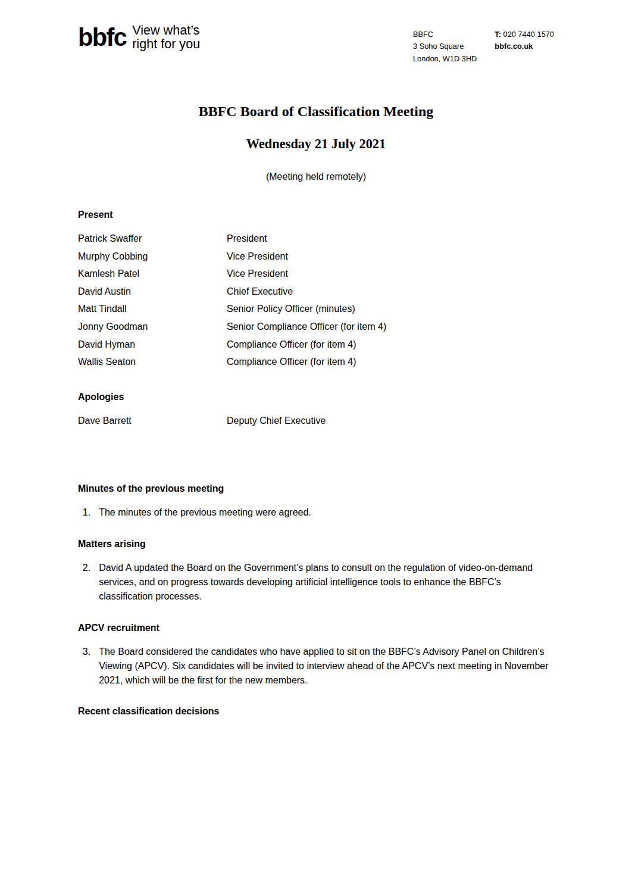bbfc View what’s
right for you
BBFC
3 Soho Square
London, W1D 3HD
T: 020 7440 1570
bbfc.co.uk
BBFC Board of Classification Meeting
Wednesday 21 July 2021
(Meeting held remotely)
Present
| Patrick Swaffer | President |
| Murphy Cobbing | Vice President |
| Kamlesh Patel | Vice President |
| David Austin | Chief Executive |
| Matt Tindall | Senior Policy Officer (minutes) |
| Jonny Goodman | Senior Compliance Officer (for item 4) |
| David Hyman | Compliance Officer (for item 4) |
| Wallis Seaton | Compliance Officer (for item 4) |
Apologies
| Dave Barrett | Deputy Chief Executive |
Minutes of the previous meeting
The minutes of the previous meeting were agreed.
Matters arising
David A updated the Board on the Government’s plans to consult on the regulation of video-on-demand services, and on progress towards developing artificial intelligence tools to enhance the BBFC’s classification processes.
APCV recruitment
The Board considered the candidates who have applied to sit on the BBFC’s Advisory Panel on Children’s Viewing (APCV). Six candidates will be invited to interview ahead of the APCV’s next meeting in November 2021, which will be the first for the new members.
Recent classification decisions